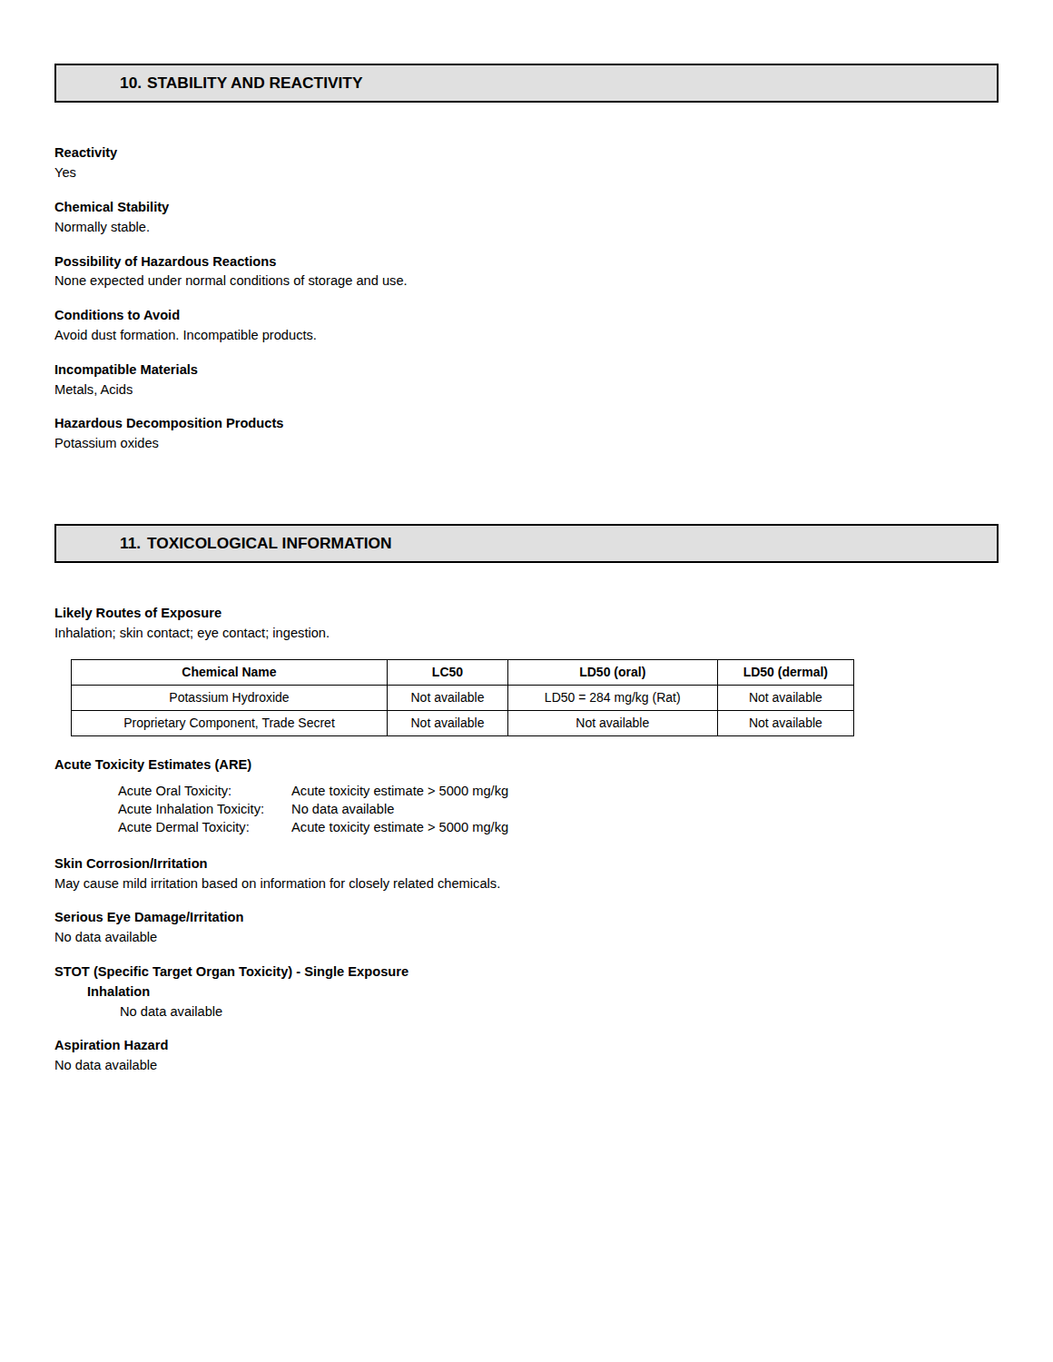10. STABILITY AND REACTIVITY
Reactivity
Yes
Chemical Stability
Normally stable.
Possibility of Hazardous Reactions
None expected under normal conditions of storage and use.
Conditions to Avoid
Avoid dust formation. Incompatible products.
Incompatible Materials
Metals, Acids
Hazardous Decomposition Products
Potassium oxides
11. TOXICOLOGICAL INFORMATION
Likely Routes of Exposure
Inhalation; skin contact; eye contact; ingestion.
| Chemical Name | LC50 | LD50 (oral) | LD50 (dermal) |
| --- | --- | --- | --- |
| Potassium Hydroxide | Not available | LD50 = 284 mg/kg (Rat) | Not available |
| Proprietary Component, Trade Secret | Not available | Not available | Not available |
Acute Toxicity Estimates (ARE)
| Acute Oral Toxicity: | Acute toxicity estimate > 5000 mg/kg |
| Acute Inhalation Toxicity: | No data available |
| Acute Dermal Toxicity: | Acute toxicity estimate > 5000 mg/kg |
Skin Corrosion/Irritation
May cause mild irritation based on information for closely related chemicals.
Serious Eye Damage/Irritation
No data available
STOT (Specific Target Organ Toxicity) - Single Exposure
Inhalation
No data available
Aspiration Hazard
No data available